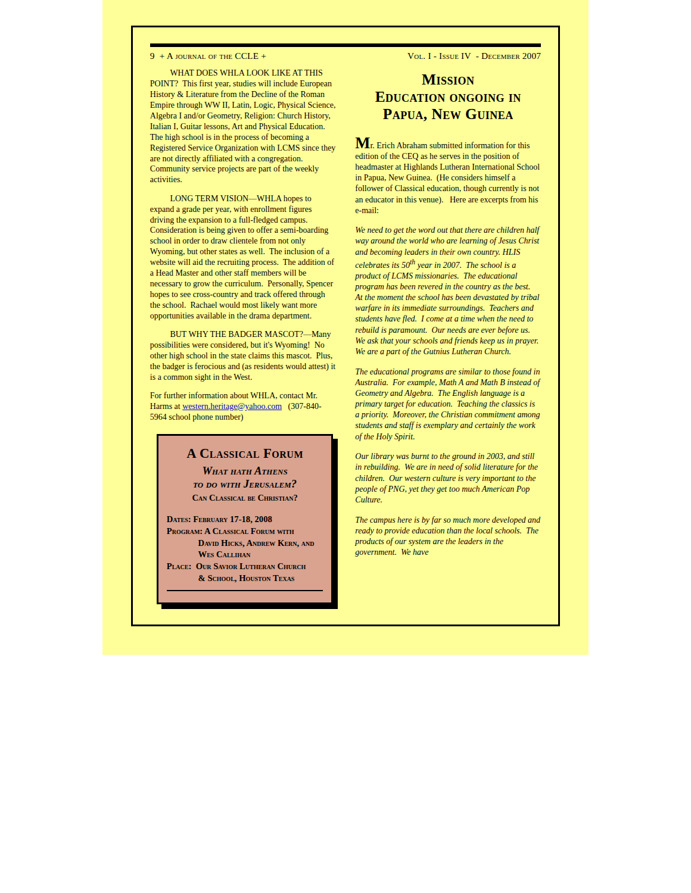9 + A journal of the CCLE +
Vol. I - Issue IV - December 2007
WHAT DOES WHLA LOOK LIKE AT THIS POINT? This first year, studies will include European History & Literature from the Decline of the Roman Empire through WW II, Latin, Logic, Physical Science, Algebra I and/or Geometry, Religion: Church History, Italian I, Guitar lessons, Art and Physical Education. The high school is in the process of becoming a Registered Service Organization with LCMS since they are not directly affiliated with a congregation. Community service projects are part of the weekly activities.
LONG TERM VISION—WHLA hopes to expand a grade per year, with enrollment figures driving the expansion to a full-fledged campus. Consideration is being given to offer a semi-boarding school in order to draw clientele from not only Wyoming, but other states as well. The inclusion of a website will aid the recruiting process. The addition of a Head Master and other staff members will be necessary to grow the curriculum. Personally, Spencer hopes to see cross-country and track offered through the school. Rachael would most likely want more opportunities available in the drama department.
BUT WHY THE BADGER MASCOT?—Many possibilities were considered, but it's Wyoming! No other high school in the state claims this mascot. Plus, the badger is ferocious and (as residents would attest) it is a common sight in the West.
For further information about WHLA, contact Mr. Harms at western.heritage@yahoo.com (307-840-5964 school phone number)
A Classical Forum
What hath Athens
to do with Jerusalem?
Can Classical be Christian?
Dates: February 17-18, 2008 Program: A Classical Forum with David Hicks, Andrew Kern, and Wes Callihan Place: Our Savior Lutheran Church & School, Houston Texas
Mission
Education ongoing in
Papua, New Guinea
Mr. Erich Abraham submitted information for this edition of the CEQ as he serves in the position of headmaster at Highlands Lutheran International School in Papua, New Guinea. (He considers himself a follower of Classical education, though currently is not an educator in this venue). Here are excerpts from his e-mail:
We need to get the word out that there are children half way around the world who are learning of Jesus Christ and becoming leaders in their own country. HLIS celebrates its 50th year in 2007. The school is a product of LCMS missionaries. The educational program has been revered in the country as the best. At the moment the school has been devastated by tribal warfare in its immediate surroundings. Teachers and students have fled. I come at a time when the need to rebuild is paramount. Our needs are ever before us. We ask that your schools and friends keep us in prayer. We are a part of the Gutnius Lutheran Church.
The educational programs are similar to those found in Australia. For example, Math A and Math B instead of Geometry and Algebra. The English language is a primary target for education. Teaching the classics is a priority. Moreover, the Christian commitment among students and staff is exemplary and certainly the work of the Holy Spirit.
Our library was burnt to the ground in 2003, and still in rebuilding. We are in need of solid literature for the children. Our western culture is very important to the people of PNG, yet they get too much American Pop Culture.
The campus here is by far so much more developed and ready to provide education than the local schools. The products of our system are the leaders in the government. We have